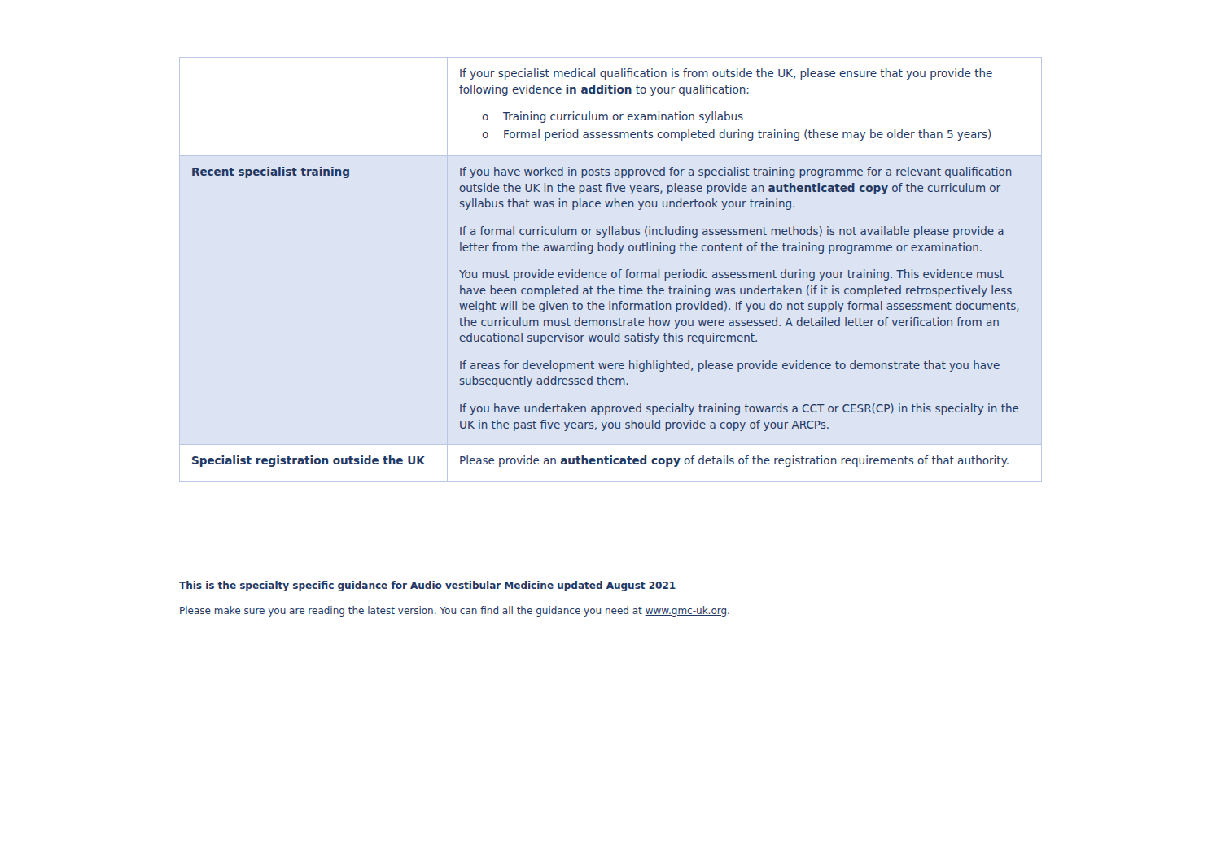| | If your specialist medical qualification is from outside the UK, please ensure that you provide the following evidence in addition to your qualification: Training curriculum or examination syllabus Formal period assessments completed during training (these may be older than 5 years) |
| Recent specialist training | If you have worked in posts approved for a specialist training programme for a relevant qualification outside the UK in the past five years, please provide an authenticated copy of the curriculum or syllabus that was in place when you undertook your training. If a formal curriculum or syllabus (including assessment methods) is not available please provide a letter from the awarding body outlining the content of the training programme or examination. You must provide evidence of formal periodic assessment during your training. This evidence must have been completed at the time the training was undertaken (if it is completed retrospectively less weight will be given to the information provided). If you do not supply formal assessment documents, the curriculum must demonstrate how you were assessed. A detailed letter of verification from an educational supervisor would satisfy this requirement. If areas for development were highlighted, please provide evidence to demonstrate that you have subsequently addressed them. If you have undertaken approved specialty training towards a CCT or CESR(CP) in this specialty in the UK in the past five years, you should provide a copy of your ARCPs. |
| Specialist registration outside the UK | Please provide an authenticated copy of details of the registration requirements of that authority. |
This is the specialty specific guidance for Audio vestibular Medicine updated August 2021
Please make sure you are reading the latest version. You can find all the guidance you need at www.gmc-uk.org.